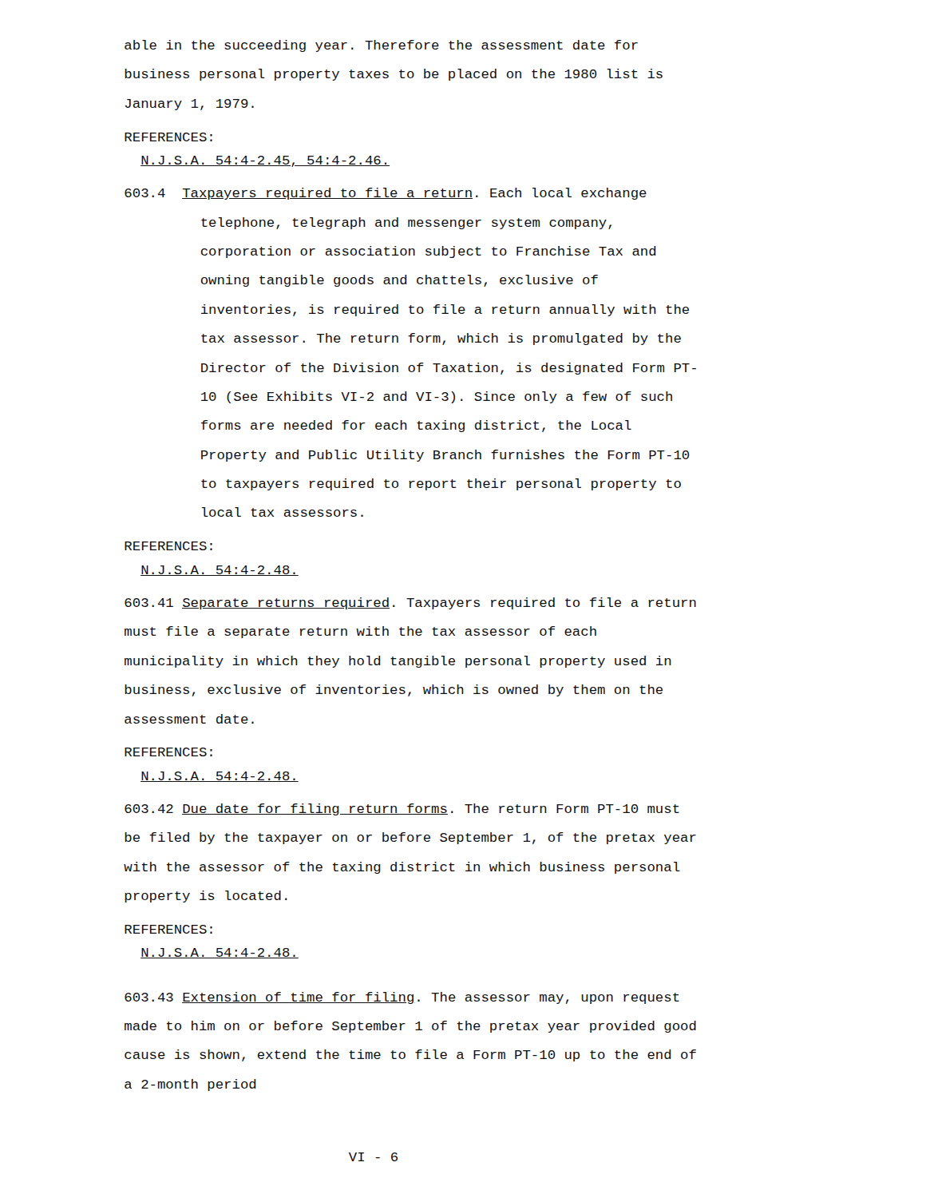able in the succeeding year. Therefore the assessment date for business personal property taxes to be placed on the 1980 list is January 1, 1979.
REFERENCES:
N.J.S.A. 54:4-2.45, 54:4-2.46.
603.4 Taxpayers required to file a return. Each local exchange telephone, telegraph and messenger system company, corporation or association subject to Franchise Tax and owning tangible goods and chattels, exclusive of inventories, is required to file a return annually with the tax assessor. The return form, which is promulgated by the Director of the Division of Taxation, is designated Form PT-10 (See Exhibits VI-2 and VI-3). Since only a few of such forms are needed for each taxing district, the Local Property and Public Utility Branch furnishes the Form PT-10 to taxpayers required to report their personal property to local tax assessors.
REFERENCES:
N.J.S.A. 54:4-2.48.
603.41 Separate returns required. Taxpayers required to file a return must file a separate return with the tax assessor of each municipality in which they hold tangible personal property used in business, exclusive of inventories, which is owned by them on the assessment date.
REFERENCES:
N.J.S.A. 54:4-2.48.
603.42 Due date for filing return forms. The return Form PT-10 must be filed by the taxpayer on or before September 1, of the pretax year with the assessor of the taxing district in which business personal property is located.
REFERENCES:
N.J.S.A. 54:4-2.48.
603.43 Extension of time for filing. The assessor may, upon request made to him on or before September 1 of the pretax year provided good cause is shown, extend the time to file a Form PT-10 up to the end of a 2-month period
VI - 6